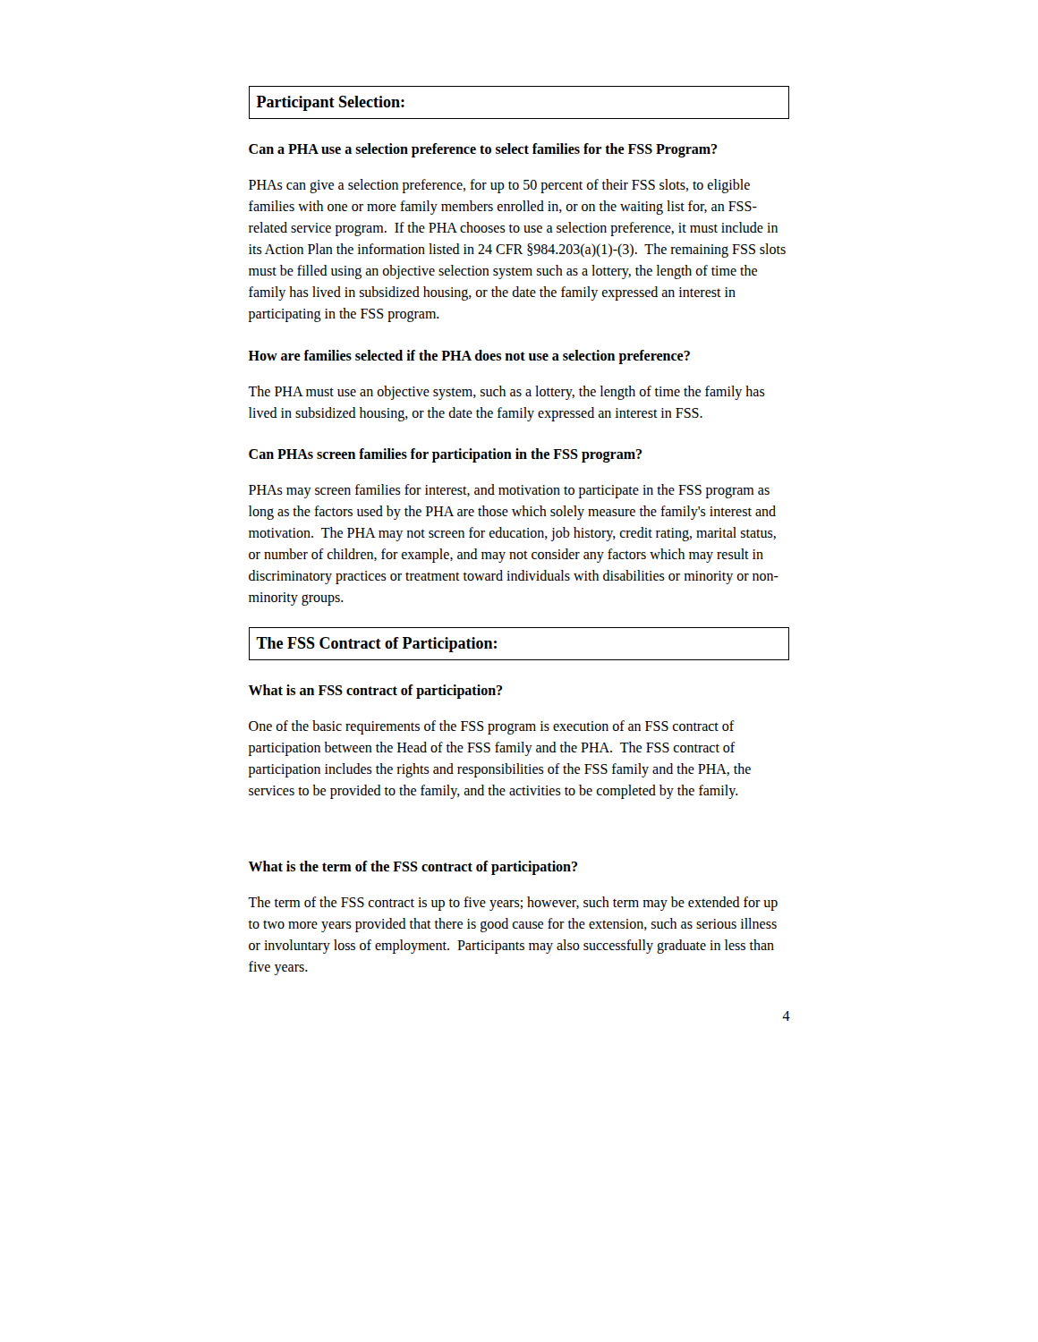Participant Selection:
Can a PHA use a selection preference to select families for the FSS Program?
PHAs can give a selection preference, for up to 50 percent of their FSS slots, to eligible families with one or more family members enrolled in, or on the waiting list for, an FSS-related service program. If the PHA chooses to use a selection preference, it must include in its Action Plan the information listed in 24 CFR §984.203(a)(1)-(3). The remaining FSS slots must be filled using an objective selection system such as a lottery, the length of time the family has lived in subsidized housing, or the date the family expressed an interest in participating in the FSS program.
How are families selected if the PHA does not use a selection preference?
The PHA must use an objective system, such as a lottery, the length of time the family has lived in subsidized housing, or the date the family expressed an interest in FSS.
Can PHAs screen families for participation in the FSS program?
PHAs may screen families for interest, and motivation to participate in the FSS program as long as the factors used by the PHA are those which solely measure the family's interest and motivation. The PHA may not screen for education, job history, credit rating, marital status, or number of children, for example, and may not consider any factors which may result in discriminatory practices or treatment toward individuals with disabilities or minority or non-minority groups.
The FSS Contract of Participation:
What is an FSS contract of participation?
One of the basic requirements of the FSS program is execution of an FSS contract of participation between the Head of the FSS family and the PHA. The FSS contract of participation includes the rights and responsibilities of the FSS family and the PHA, the services to be provided to the family, and the activities to be completed by the family.
What is the term of the FSS contract of participation?
The term of the FSS contract is up to five years; however, such term may be extended for up to two more years provided that there is good cause for the extension, such as serious illness or involuntary loss of employment. Participants may also successfully graduate in less than five years.
4